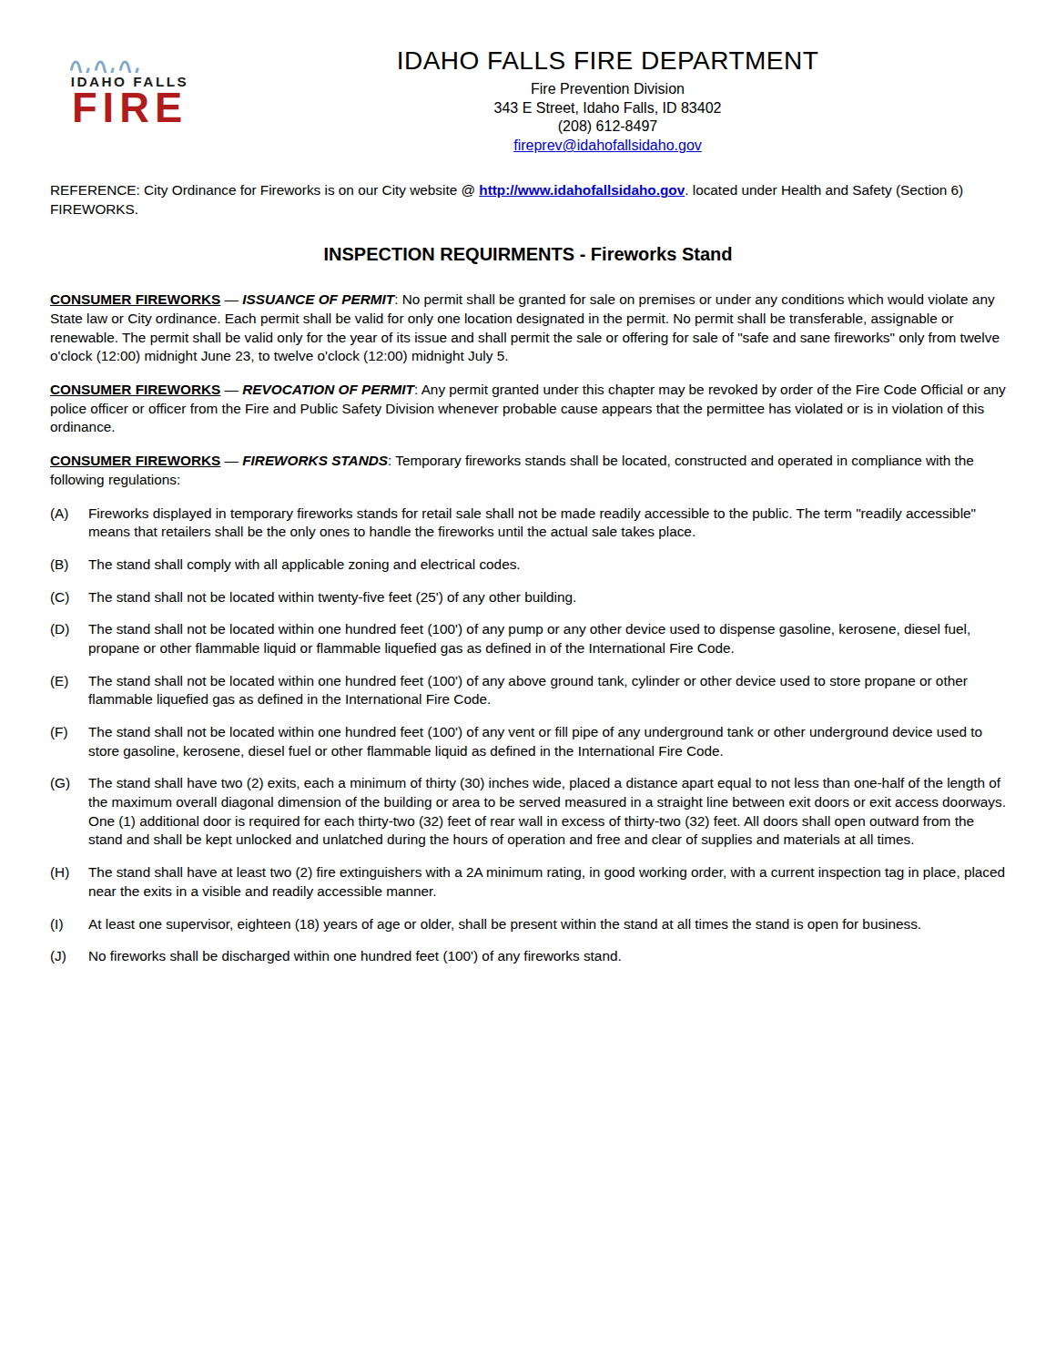∿∿∿
IDAHO FALLS
FIRE
IDAHO FALLS FIRE DEPARTMENT
Fire Prevention Division
343 E Street, Idaho Falls, ID 83402
(208) 612-8497
fireprev@idahofallsidaho.gov
REFERENCE: City Ordinance for Fireworks is on our City website @ http://www.idahofallsidaho.gov. located under Health and Safety (Section 6) FIREWORKS.
INSPECTION REQUIRMENTS - Fireworks Stand
CONSUMER FIREWORKS — ISSUANCE OF PERMIT: No permit shall be granted for sale on premises or under any conditions which would violate any State law or City ordinance. Each permit shall be valid for only one location designated in the permit. No permit shall be transferable, assignable or renewable. The permit shall be valid only for the year of its issue and shall permit the sale or offering for sale of "safe and sane fireworks" only from twelve o'clock (12:00) midnight June 23, to twelve o'clock (12:00) midnight July 5.
CONSUMER FIREWORKS — REVOCATION OF PERMIT: Any permit granted under this chapter may be revoked by order of the Fire Code Official or any police officer or officer from the Fire and Public Safety Division whenever probable cause appears that the permittee has violated or is in violation of this ordinance.
CONSUMER FIREWORKS — FIREWORKS STANDS: Temporary fireworks stands shall be located, constructed and operated in compliance with the following regulations:
Fireworks displayed in temporary fireworks stands for retail sale shall not be made readily accessible to the public. The term "readily accessible" means that retailers shall be the only ones to handle the fireworks until the actual sale takes place.
The stand shall comply with all applicable zoning and electrical codes.
The stand shall not be located within twenty-five feet (25') of any other building.
The stand shall not be located within one hundred feet (100') of any pump or any other device used to dispense gasoline, kerosene, diesel fuel, propane or other flammable liquid or flammable liquefied gas as defined in of the International Fire Code.
The stand shall not be located within one hundred feet (100') of any above ground tank, cylinder or other device used to store propane or other flammable liquefied gas as defined in the International Fire Code.
The stand shall not be located within one hundred feet (100') of any vent or fill pipe of any underground tank or other underground device used to store gasoline, kerosene, diesel fuel or other flammable liquid as defined in the International Fire Code.
The stand shall have two (2) exits, each a minimum of thirty (30) inches wide, placed a distance apart equal to not less than one-half of the length of the maximum overall diagonal dimension of the building or area to be served measured in a straight line between exit doors or exit access doorways. One (1) additional door is required for each thirty-two (32) feet of rear wall in excess of thirty-two (32) feet. All doors shall open outward from the stand and shall be kept unlocked and unlatched during the hours of operation and free and clear of supplies and materials at all times.
The stand shall have at least two (2) fire extinguishers with a 2A minimum rating, in good working order, with a current inspection tag in place, placed near the exits in a visible and readily accessible manner.
At least one supervisor, eighteen (18) years of age or older, shall be present within the stand at all times the stand is open for business.
No fireworks shall be discharged within one hundred feet (100') of any fireworks stand.